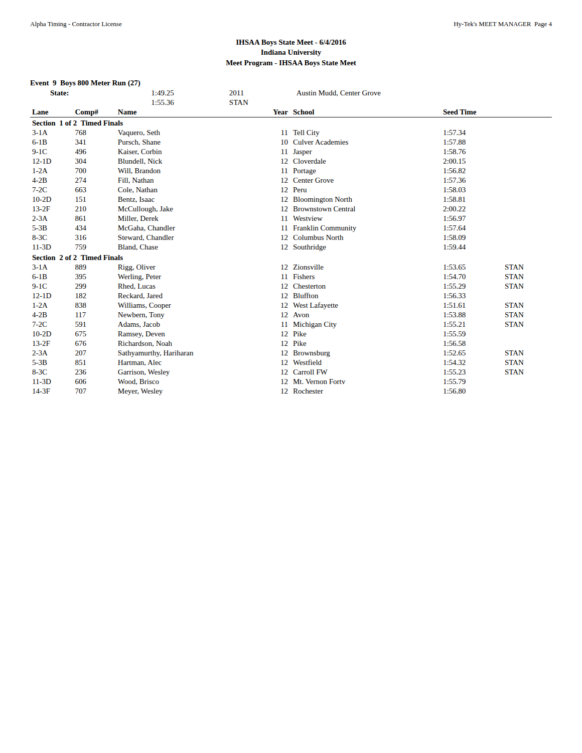Alpha Timing - Contractor License
Hy-Tek's MEET MANAGER Page 4
IHSAA Boys State Meet - 6/4/2016
Indiana University
Meet Program - IHSAA Boys State Meet
Event 9 Boys 800 Meter Run (27)
| State: | 1:49.25 | 2011 | Austin Mudd, Center Grove |
| | 1:55.36 | STAN | |
| Lane | Comp# | Name | Year | School | Seed Time | |
| --- | --- | --- | --- | --- | --- | --- |
| Section 1 of 2 Timed Finals |
| 3-1A | 768 | Vaquero, Seth | 11 | Tell City | 1:57.34 | |
| 6-1B | 341 | Pursch, Shane | 10 | Culver Academies | 1:57.88 | |
| 9-1C | 496 | Kaiser, Corbin | 11 | Jasper | 1:58.76 | |
| 12-1D | 304 | Blundell, Nick | 12 | Cloverdale | 2:00.15 | |
| 1-2A | 700 | Will, Brandon | 11 | Portage | 1:56.82 | |
| 4-2B | 274 | Fill, Nathan | 12 | Center Grove | 1:57.36 | |
| 7-2C | 663 | Cole, Nathan | 12 | Peru | 1:58.03 | |
| 10-2D | 151 | Bentz, Isaac | 12 | Bloomington North | 1:58.81 | |
| 13-2F | 210 | McCullough, Jake | 12 | Brownstown Central | 2:00.22 | |
| 2-3A | 861 | Miller, Derek | 11 | Westview | 1:56.97 | |
| 5-3B | 434 | McGaha, Chandler | 11 | Franklin Community | 1:57.64 | |
| 8-3C | 316 | Steward, Chandler | 12 | Columbus North | 1:58.09 | |
| 11-3D | 759 | Bland, Chase | 12 | Southridge | 1:59.44 | |
| Section 2 of 2 Timed Finals |
| 3-1A | 889 | Rigg, Oliver | 12 | Zionsville | 1:53.65 | STAN |
| 6-1B | 395 | Werling, Peter | 11 | Fishers | 1:54.70 | STAN |
| 9-1C | 299 | Rhed, Lucas | 12 | Chesterton | 1:55.29 | STAN |
| 12-1D | 182 | Reckard, Jared | 12 | Bluffton | 1:56.33 | |
| 1-2A | 838 | Williams, Cooper | 12 | West Lafayette | 1:51.61 | STAN |
| 4-2B | 117 | Newbern, Tony | 12 | Avon | 1:53.88 | STAN |
| 7-2C | 591 | Adams, Jacob | 11 | Michigan City | 1:55.21 | STAN |
| 10-2D | 675 | Ramsey, Deven | 12 | Pike | 1:55.59 | |
| 13-2F | 676 | Richardson, Noah | 12 | Pike | 1:56.58 | |
| 2-3A | 207 | Sathyamurthy, Hariharan | 12 | Brownsburg | 1:52.65 | STAN |
| 5-3B | 851 | Hartman, Alec | 12 | Westfield | 1:54.32 | STAN |
| 8-3C | 236 | Garrison, Wesley | 12 | Carroll FW | 1:55.23 | STAN |
| 11-3D | 606 | Wood, Brisco | 12 | Mt. Vernon Fortv | 1:55.79 | |
| 14-3F | 707 | Meyer, Wesley | 12 | Rochester | 1:56.80 | |